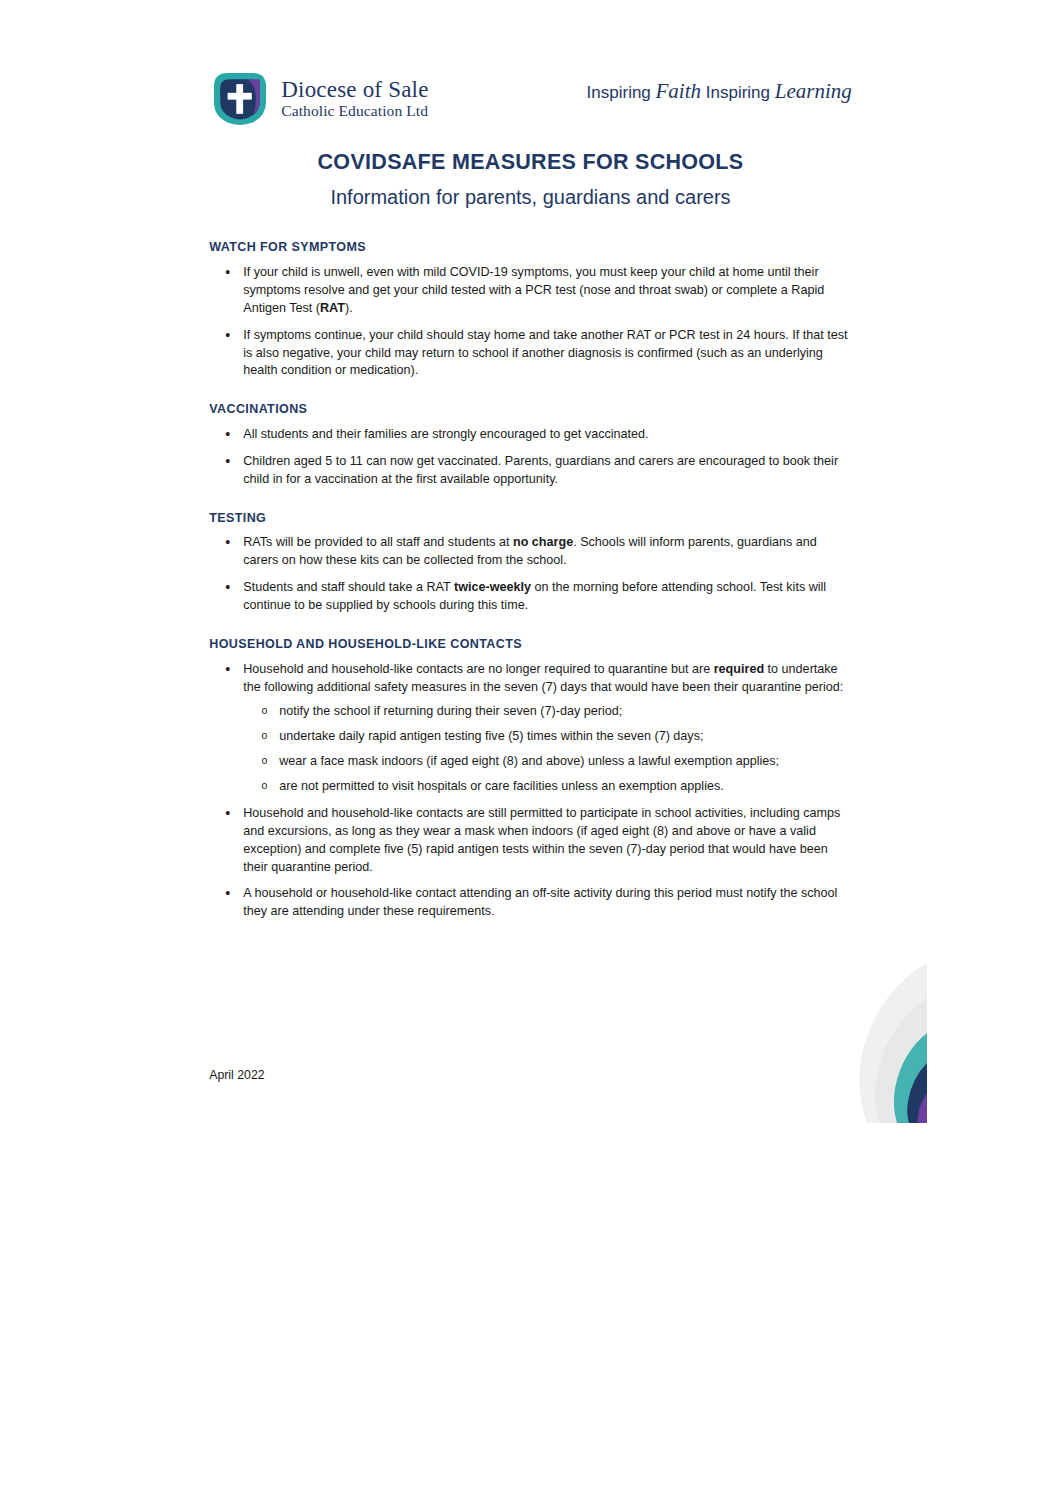Diocese of Sale
Catholic Education Ltd
Inspiring Faith Inspiring Learning
COVIDSAFE MEASURES FOR SCHOOLS
Information for parents, guardians and carers
Watch for symptoms
If your child is unwell, even with mild COVID-19 symptoms, you must keep your child at home until their symptoms resolve and get your child tested with a PCR test (nose and throat swab) or complete a Rapid Antigen Test (RAT).
If symptoms continue, your child should stay home and take another RAT or PCR test in 24 hours. If that test is also negative, your child may return to school if another diagnosis is confirmed (such as an underlying health condition or medication).
Vaccinations
All students and their families are strongly encouraged to get vaccinated.
Children aged 5 to 11 can now get vaccinated. Parents, guardians and carers are encouraged to book their child in for a vaccination at the first available opportunity.
Testing
RATs will be provided to all staff and students at no charge. Schools will inform parents, guardians and carers on how these kits can be collected from the school.
Students and staff should take a RAT twice-weekly on the morning before attending school. Test kits will continue to be supplied by schools during this time.
Household and household-like contacts
Household and household-like contacts are no longer required to quarantine but are required to undertake the following additional safety measures in the seven (7) days that would have been their quarantine period:
notify the school if returning during their seven (7)-day period;
undertake daily rapid antigen testing five (5) times within the seven (7) days;
wear a face mask indoors (if aged eight (8) and above) unless a lawful exemption applies;
are not permitted to visit hospitals or care facilities unless an exemption applies.
Household and household-like contacts are still permitted to participate in school activities, including camps and excursions, as long as they wear a mask when indoors (if aged eight (8) and above or have a valid exception) and complete five (5) rapid antigen tests within the seven (7)-day period that would have been their quarantine period.
A household or household-like contact attending an off-site activity during this period must notify the school they are attending under these requirements.
April 2022